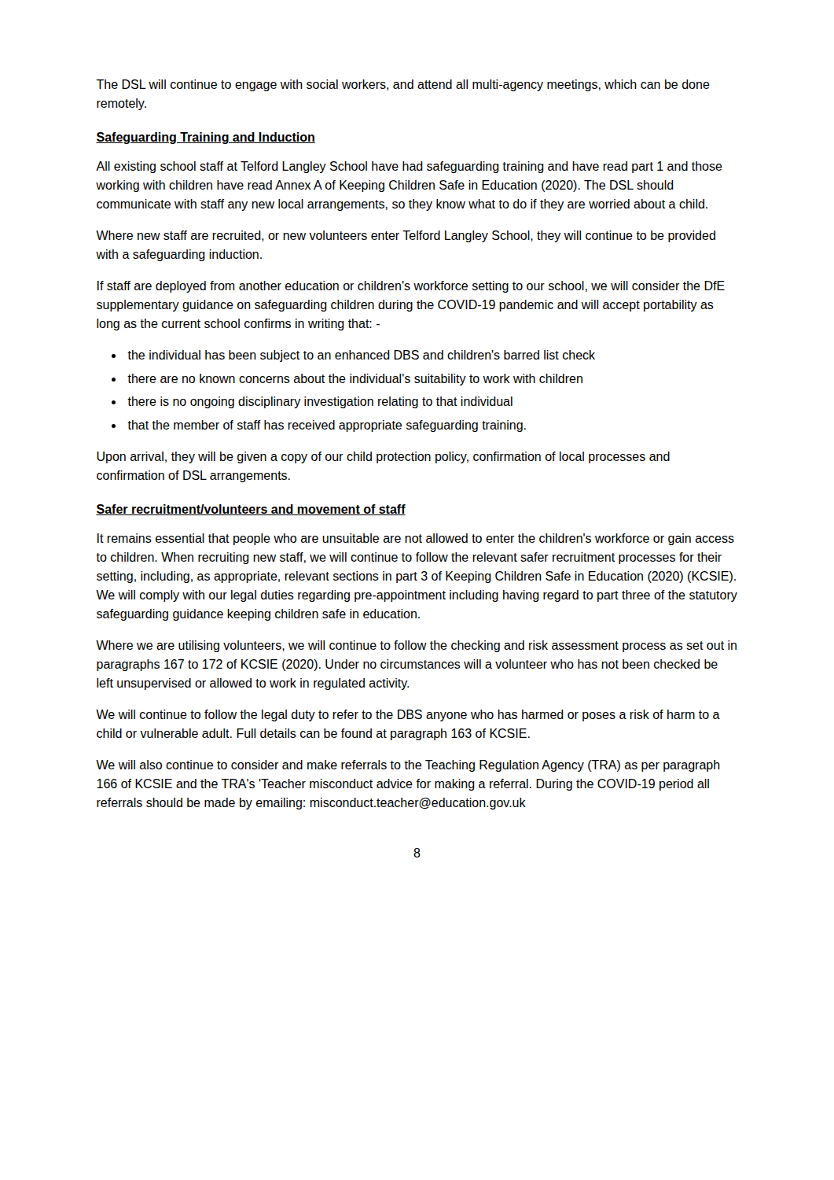The DSL will continue to engage with social workers, and attend all multi-agency meetings, which can be done remotely.
Safeguarding Training and Induction
All existing school staff at Telford Langley School have had safeguarding training and have read part 1 and those working with children have read Annex A of Keeping Children Safe in Education (2020). The DSL should communicate with staff any new local arrangements, so they know what to do if they are worried about a child.
Where new staff are recruited, or new volunteers enter Telford Langley School, they will continue to be provided with a safeguarding induction.
If staff are deployed from another education or children's workforce setting to our school, we will consider the DfE supplementary guidance on safeguarding children during the COVID-19 pandemic and will accept portability as long as the current school confirms in writing that: -
the individual has been subject to an enhanced DBS and children's barred list check
there are no known concerns about the individual's suitability to work with children
there is no ongoing disciplinary investigation relating to that individual
that the member of staff has received appropriate safeguarding training.
Upon arrival, they will be given a copy of our child protection policy, confirmation of local processes and confirmation of DSL arrangements.
Safer recruitment/volunteers and movement of staff
It remains essential that people who are unsuitable are not allowed to enter the children's workforce or gain access to children. When recruiting new staff, we will continue to follow the relevant safer recruitment processes for their setting, including, as appropriate, relevant sections in part 3 of Keeping Children Safe in Education (2020) (KCSIE). We will comply with our legal duties regarding pre-appointment including having regard to part three of the statutory safeguarding guidance keeping children safe in education.
Where we are utilising volunteers, we will continue to follow the checking and risk assessment process as set out in paragraphs 167 to 172 of KCSIE (2020). Under no circumstances will a volunteer who has not been checked be left unsupervised or allowed to work in regulated activity.
We will continue to follow the legal duty to refer to the DBS anyone who has harmed or poses a risk of harm to a child or vulnerable adult. Full details can be found at paragraph 163 of KCSIE.
We will also continue to consider and make referrals to the Teaching Regulation Agency (TRA) as per paragraph 166 of KCSIE and the TRA's 'Teacher misconduct advice for making a referral. During the COVID-19 period all referrals should be made by emailing: misconduct.teacher@education.gov.uk
8